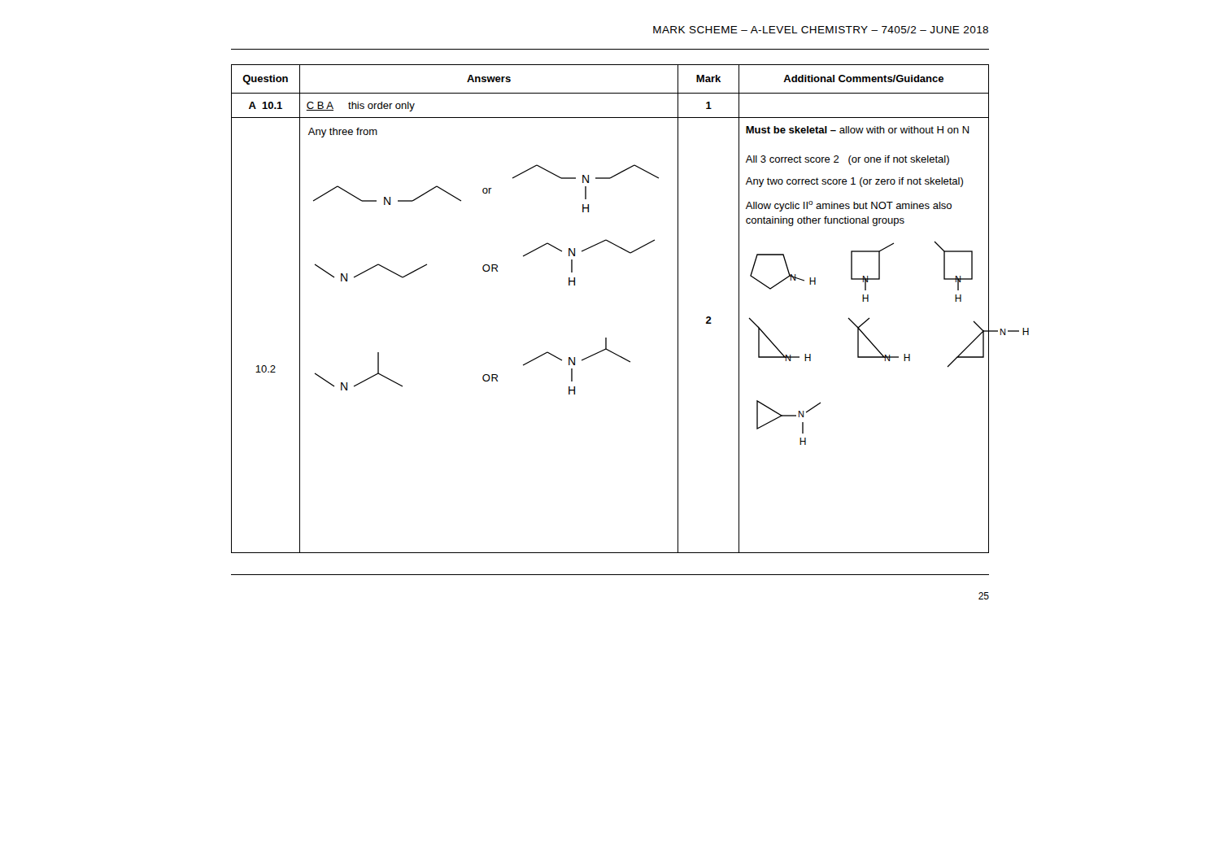MARK SCHEME – A-LEVEL CHEMISTRY – 7405/2 – JUNE 2018
| Question | Answers | Mark | Additional Comments/Guidance |
| --- | --- | --- | --- |
| A 10.1 | C B A this order only | 1 | |
| 10.2 | Any three from N or N H N OR N H N OR N H | 2 | Must be skeletal – allow with or without H on N All 3 correct score 2 (or one if not skeletal) Any two correct score 1 (or zero if not skeletal) Allow cyclic II o amines but NOT amines also containing other functional groups H N N H N H N H N H N H N H |
25